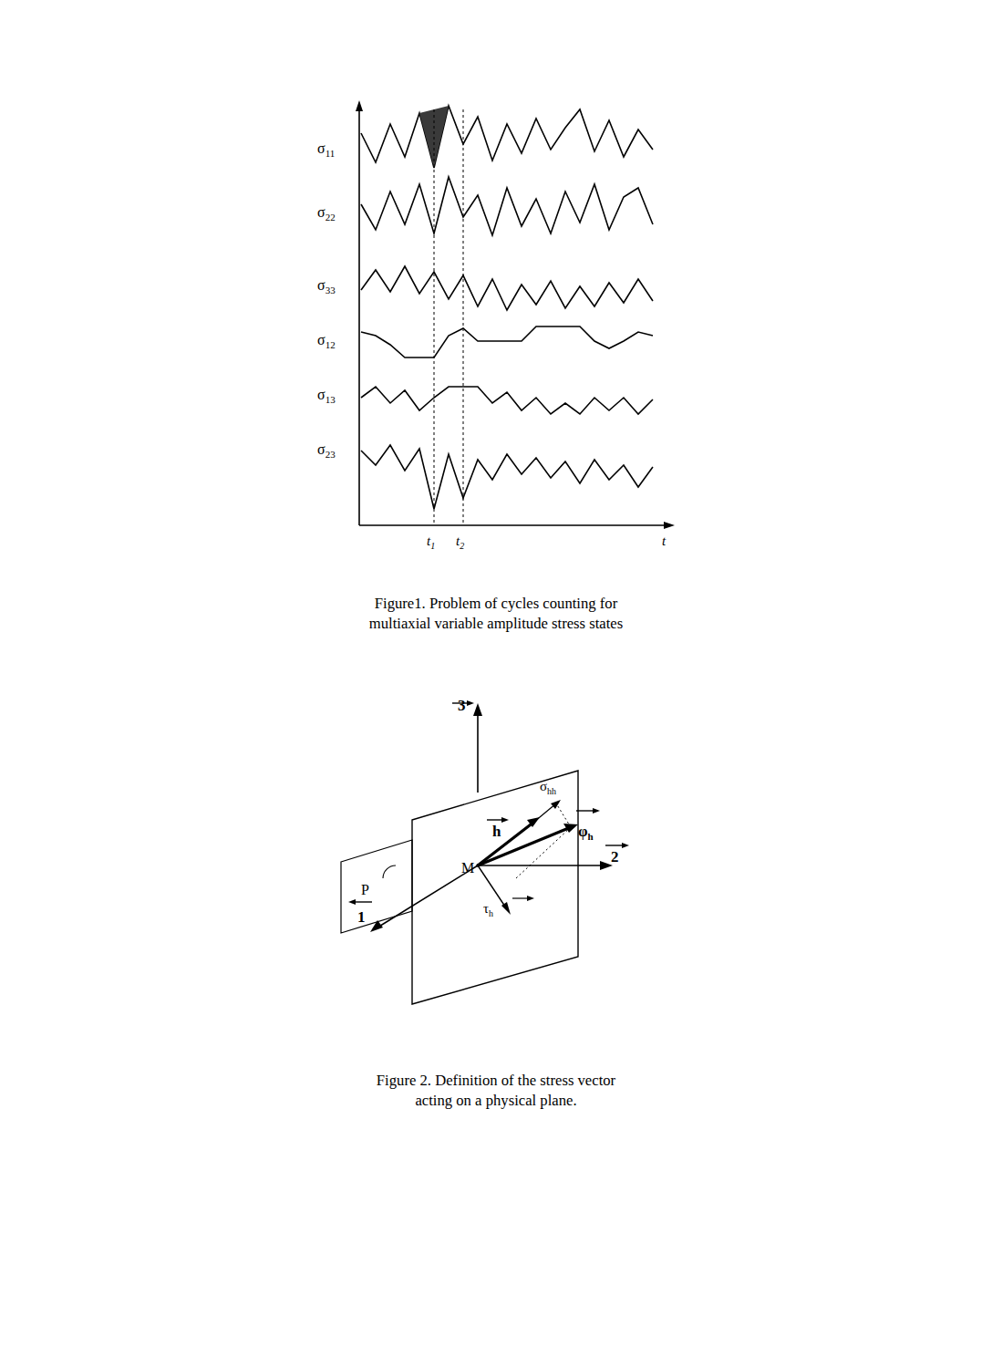t σ11 σ22 σ33 σ12 σ13 σ23 t1 t2
Figure1. Problem of cycles counting for
multiaxial variable amplitude stress states
3 2 1 P M h φh σhh τh
Figure 2. Definition of the stress vector
acting on a physical plane.